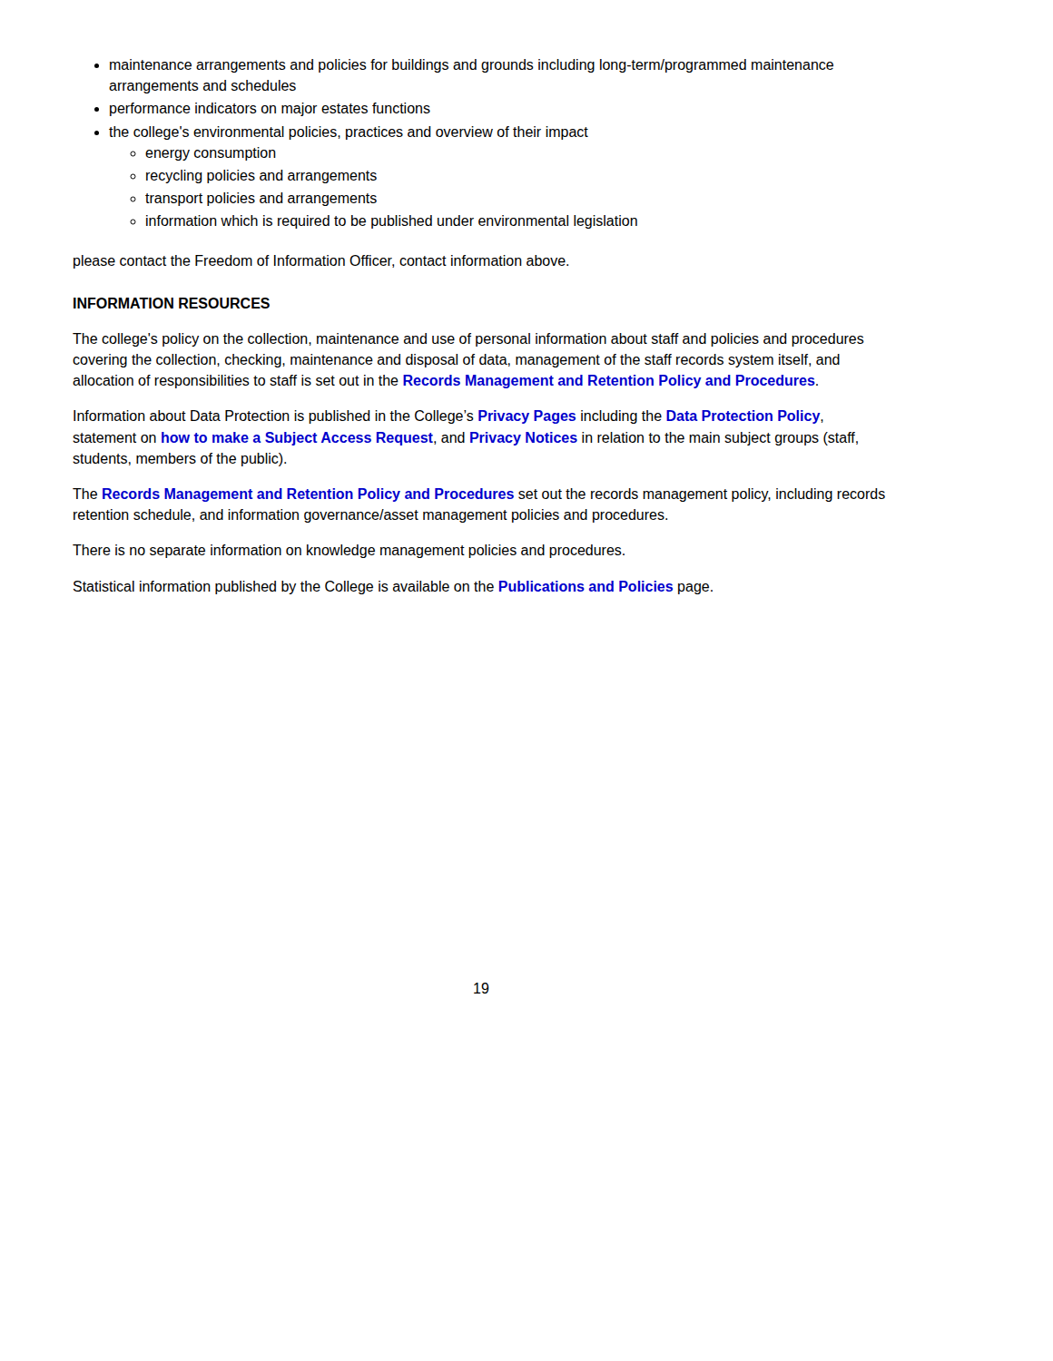maintenance arrangements and policies for buildings and grounds including long-term/programmed maintenance arrangements and schedules
performance indicators on major estates functions
the college's environmental policies, practices and overview of their impact
energy consumption
recycling policies and arrangements
transport policies and arrangements
information which is required to be published under environmental legislation
please contact the Freedom of Information Officer, contact information above.
INFORMATION RESOURCES
The college's policy on the collection, maintenance and use of personal information about staff and policies and procedures covering the collection, checking, maintenance and disposal of data, management of the staff records system itself, and allocation of responsibilities to staff is set out in the Records Management and Retention Policy and Procedures.
Information about Data Protection is published in the College’s Privacy Pages including the Data Protection Policy, statement on how to make a Subject Access Request, and Privacy Notices in relation to the main subject groups (staff, students, members of the public).
The Records Management and Retention Policy and Procedures set out the records management policy, including records retention schedule, and information governance/asset management policies and procedures.
There is no separate information on knowledge management policies and procedures.
Statistical information published by the College is available on the Publications and Policies page.
19